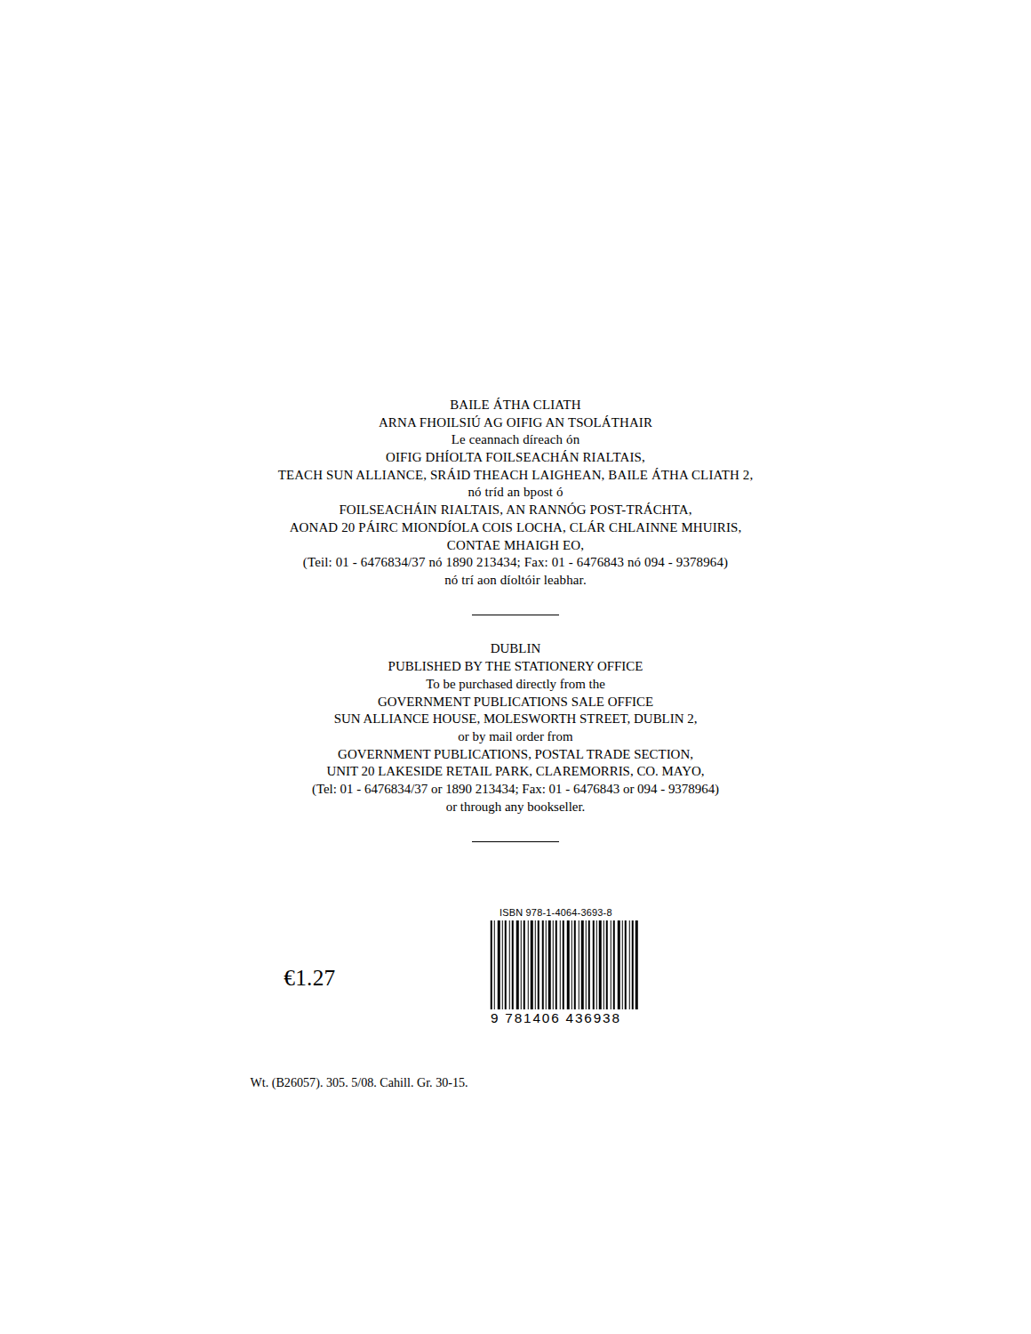Baile Átha Cliath
Arna Fhoilsiú ag Oifig an tSoláthair
Le ceannach díreach ón
Oifig Dhíolta Foilseachán Rialtais,
Teach Sun Alliance, Sráid Theach Laighean, Baile Átha Cliath 2,
nó tríd an bpost ó
Foilseacháin Rialtais, An Rannóg Post-Tráchta,
Aonad 20 Páirc Miondíola Cois Locha, Clár Chlainne Mhuiris,
Contae Mhaigh Eo,
(Teil: 01 - 6476834/37 nó 1890 213434; Fax: 01 - 6476843 nó 094 - 9378964)
nó trí aon díoltóir leabhar.
Dublin
Published by the Stationery Office
To be purchased directly from the
Government Publications Sale Office
Sun Alliance House, Molesworth Street, Dublin 2,
or by mail order from
Government Publications, Postal Trade Section,
Unit 20 Lakeside Retail Park, Claremorris, Co. Mayo,
(Tel: 01 - 6476834/37 or 1890 213434; Fax: 01 - 6476843 or 094 - 9378964)
or through any bookseller.
€1.27
ISBN 978-1-4064-3693-8
9781406436938
Wt. (B26057). 305. 5/08. Cahill. Gr. 30-15.